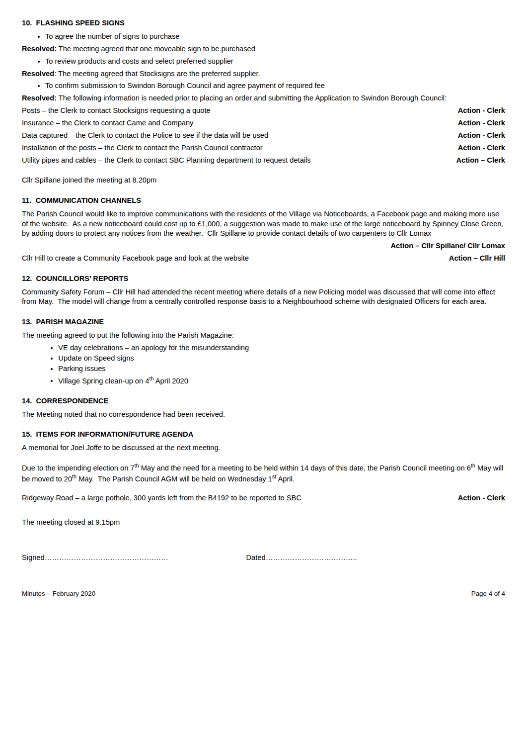10. FLASHING SPEED SIGNS
To agree the number of signs to purchase
Resolved: The meeting agreed that one moveable sign to be purchased
To review products and costs and select preferred supplier
Resolved: The meeting agreed that Stocksigns are the preferred supplier.
To confirm submission to Swindon Borough Council and agree payment of required fee
Resolved: The following information is needed prior to placing an order and submitting the Application to Swindon Borough Council:
Posts – the Clerk to contact Stocksigns requesting a quote Action - Clerk
Insurance – the Clerk to contact Came and Company Action - Clerk
Data captured – the Clerk to contact the Police to see if the data will be used Action - Clerk
Installation of the posts – the Clerk to contact the Parish Council contractor Action - Clerk
Utility pipes and cables – the Clerk to contact SBC Planning department to request details Action – Clerk
Cllr Spillane joined the meeting at 8.20pm
11. COMMUNICATION CHANNELS
The Parish Council would like to improve communications with the residents of the Village via Noticeboards, a Facebook page and making more use of the website. As a new noticeboard could cost up to £1,000, a suggestion was made to make use of the large noticeboard by Spinney Close Green, by adding doors to protect any notices from the weather. Cllr Spillane to provide contact details of two carpenters to Cllr Lomax
Action – Cllr Spillane/ Cllr Lomax
Cllr Hill to create a Community Facebook page and look at the website Action – Cllr Hill
12. COUNCILLORS’ REPORTS
Community Safety Forum – Cllr Hill had attended the recent meeting where details of a new Policing model was discussed that will come into effect from May. The model will change from a centrally controlled response basis to a Neighbourhood scheme with designated Officers for each area.
13. PARISH MAGAZINE
The meeting agreed to put the following into the Parish Magazine:
VE day celebrations – an apology for the misunderstanding
Update on Speed signs
Parking issues
Village Spring clean-up on 4th April 2020
14. CORRESPONDENCE
The Meeting noted that no correspondence had been received.
15. ITEMS FOR INFORMATION/FUTURE AGENDA
A memorial for Joel Joffe to be discussed at the next meeting.
Due to the impending election on 7th May and the need for a meeting to be held within 14 days of this date, the Parish Council meeting on 6th May will be moved to 20th May. The Parish Council AGM will be held on Wednesday 1st April.
Ridgeway Road – a large pothole, 300 yards left from the B4192 to be reported to SBC Action - Clerk
The meeting closed at 9.15pm
Signed…………………………………………… Dated………………………………..
Minutes – February 2020 Page 4 of 4